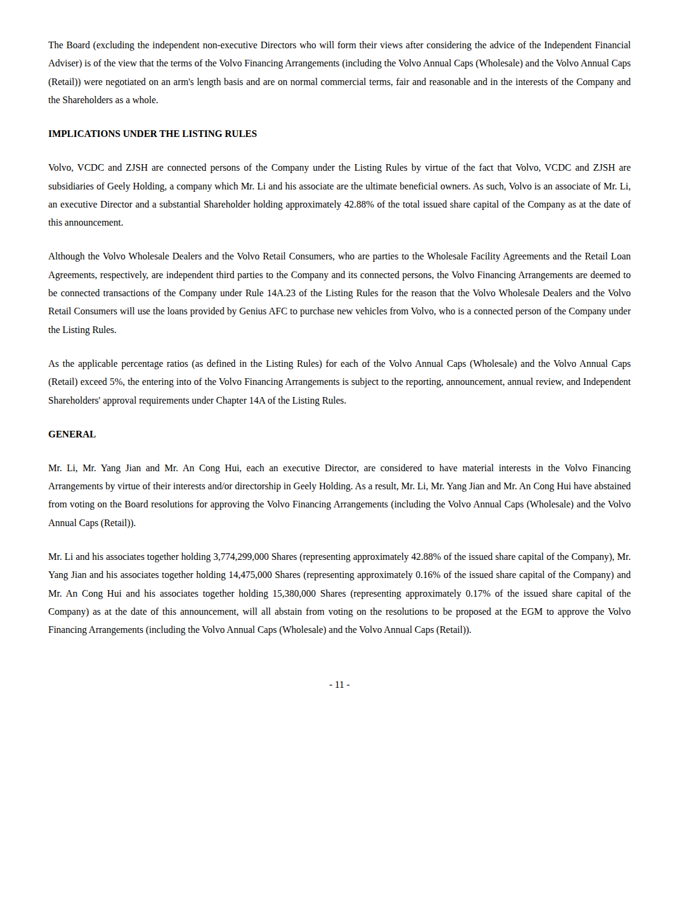The Board (excluding the independent non-executive Directors who will form their views after considering the advice of the Independent Financial Adviser) is of the view that the terms of the Volvo Financing Arrangements (including the Volvo Annual Caps (Wholesale) and the Volvo Annual Caps (Retail)) were negotiated on an arm's length basis and are on normal commercial terms, fair and reasonable and in the interests of the Company and the Shareholders as a whole.
IMPLICATIONS UNDER THE LISTING RULES
Volvo, VCDC and ZJSH are connected persons of the Company under the Listing Rules by virtue of the fact that Volvo, VCDC and ZJSH are subsidiaries of Geely Holding, a company which Mr. Li and his associate are the ultimate beneficial owners. As such, Volvo is an associate of Mr. Li, an executive Director and a substantial Shareholder holding approximately 42.88% of the total issued share capital of the Company as at the date of this announcement.
Although the Volvo Wholesale Dealers and the Volvo Retail Consumers, who are parties to the Wholesale Facility Agreements and the Retail Loan Agreements, respectively, are independent third parties to the Company and its connected persons, the Volvo Financing Arrangements are deemed to be connected transactions of the Company under Rule 14A.23 of the Listing Rules for the reason that the Volvo Wholesale Dealers and the Volvo Retail Consumers will use the loans provided by Genius AFC to purchase new vehicles from Volvo, who is a connected person of the Company under the Listing Rules.
As the applicable percentage ratios (as defined in the Listing Rules) for each of the Volvo Annual Caps (Wholesale) and the Volvo Annual Caps (Retail) exceed 5%, the entering into of the Volvo Financing Arrangements is subject to the reporting, announcement, annual review, and Independent Shareholders' approval requirements under Chapter 14A of the Listing Rules.
GENERAL
Mr. Li, Mr. Yang Jian and Mr. An Cong Hui, each an executive Director, are considered to have material interests in the Volvo Financing Arrangements by virtue of their interests and/or directorship in Geely Holding. As a result, Mr. Li, Mr. Yang Jian and Mr. An Cong Hui have abstained from voting on the Board resolutions for approving the Volvo Financing Arrangements (including the Volvo Annual Caps (Wholesale) and the Volvo Annual Caps (Retail)).
Mr. Li and his associates together holding 3,774,299,000 Shares (representing approximately 42.88% of the issued share capital of the Company), Mr. Yang Jian and his associates together holding 14,475,000 Shares (representing approximately 0.16% of the issued share capital of the Company) and Mr. An Cong Hui and his associates together holding 15,380,000 Shares (representing approximately 0.17% of the issued share capital of the Company) as at the date of this announcement, will all abstain from voting on the resolutions to be proposed at the EGM to approve the Volvo Financing Arrangements (including the Volvo Annual Caps (Wholesale) and the Volvo Annual Caps (Retail)).
- 11 -